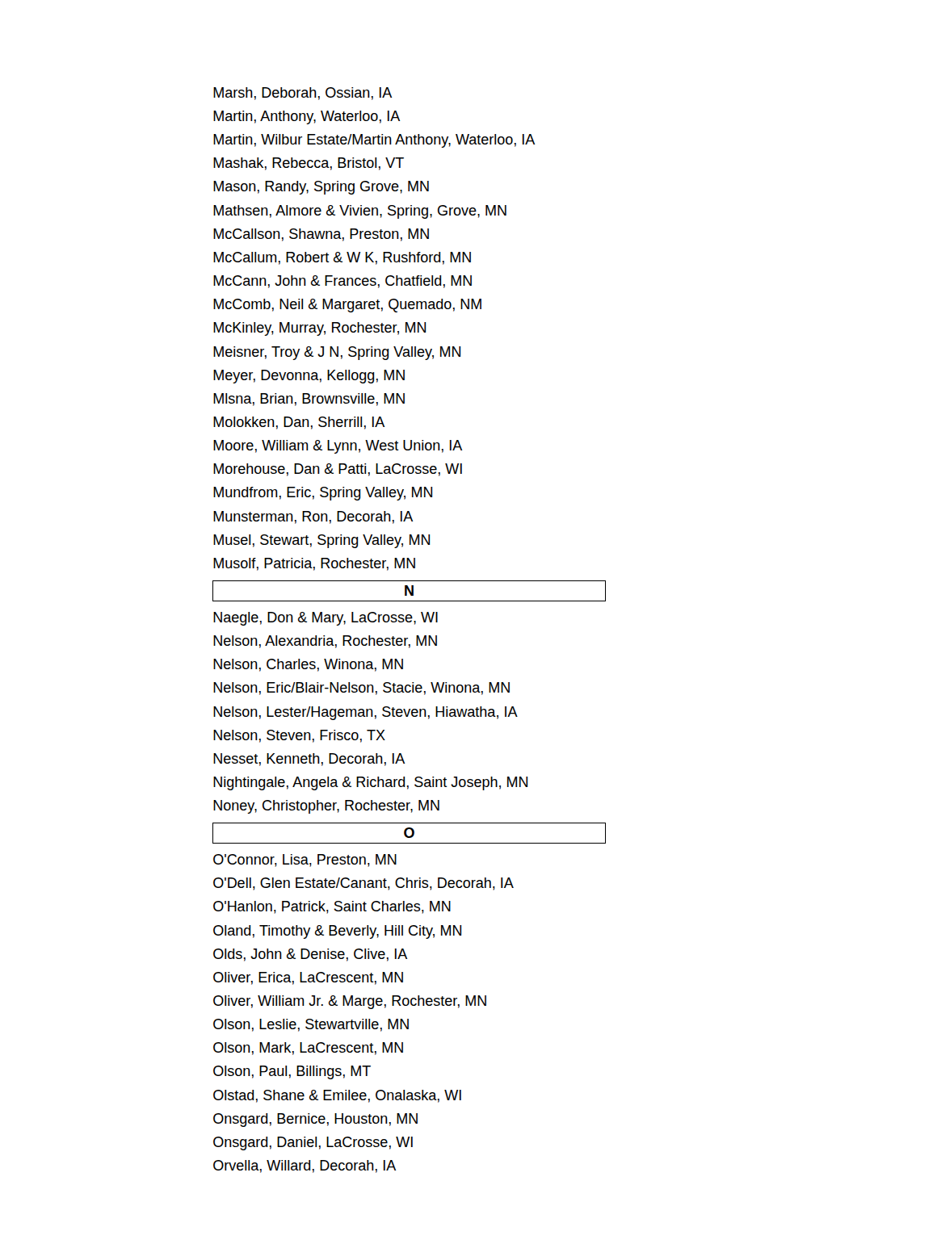Marsh, Deborah, Ossian, IA
Martin, Anthony, Waterloo, IA
Martin, Wilbur Estate/Martin Anthony, Waterloo, IA
Mashak, Rebecca, Bristol, VT
Mason, Randy, Spring Grove, MN
Mathsen, Almore & Vivien, Spring, Grove, MN
McCallson, Shawna, Preston, MN
McCallum, Robert & W K, Rushford, MN
McCann, John & Frances, Chatfield, MN
McComb, Neil & Margaret, Quemado, NM
McKinley, Murray, Rochester, MN
Meisner, Troy & J N, Spring Valley, MN
Meyer, Devonna, Kellogg, MN
Mlsna, Brian, Brownsville, MN
Molokken, Dan, Sherrill, IA
Moore, William & Lynn, West Union, IA
Morehouse, Dan & Patti, LaCrosse, WI
Mundfrom, Eric, Spring Valley, MN
Munsterman, Ron, Decorah, IA
Musel, Stewart, Spring Valley, MN
Musolf, Patricia, Rochester, MN
N
Naegle, Don & Mary, LaCrosse, WI
Nelson, Alexandria, Rochester, MN
Nelson, Charles, Winona, MN
Nelson, Eric/Blair-Nelson, Stacie, Winona, MN
Nelson, Lester/Hageman, Steven, Hiawatha, IA
Nelson, Steven, Frisco, TX
Nesset, Kenneth, Decorah, IA
Nightingale, Angela & Richard, Saint Joseph, MN
Noney, Christopher, Rochester, MN
O
O'Connor, Lisa, Preston, MN
O'Dell, Glen Estate/Canant, Chris, Decorah, IA
O'Hanlon, Patrick, Saint Charles, MN
Oland, Timothy & Beverly, Hill City, MN
Olds, John & Denise, Clive, IA
Oliver, Erica, LaCrescent, MN
Oliver, William Jr. & Marge, Rochester, MN
Olson, Leslie, Stewartville, MN
Olson, Mark, LaCrescent, MN
Olson, Paul, Billings, MT
Olstad, Shane & Emilee, Onalaska, WI
Onsgard, Bernice, Houston, MN
Onsgard, Daniel, LaCrosse, WI
Orvella, Willard, Decorah, IA